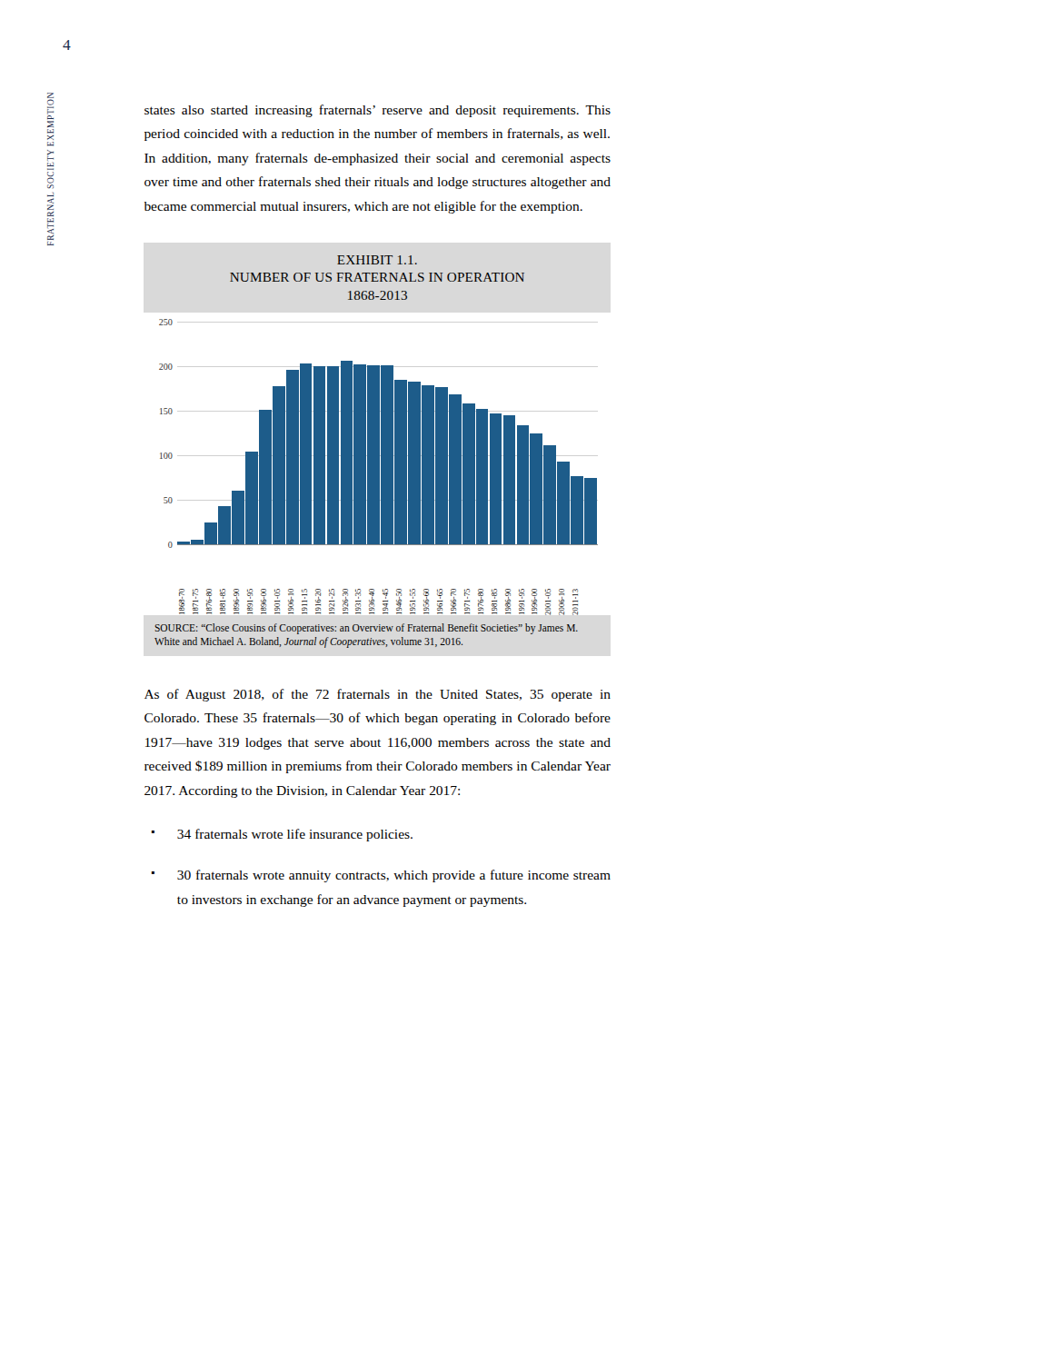4
Fraternal Society Exemption
states also started increasing fraternals’ reserve and deposit requirements. This period coincided with a reduction in the number of members in fraternals, as well. In addition, many fraternals de-emphasized their social and ceremonial aspects over time and other fraternals shed their rituals and lodge structures altogether and became commercial mutual insurers, which are not eligible for the exemption.
EXHIBIT 1.1.
NUMBER OF US FRATERNALS IN OPERATION
1868-2013
250
200
150
100
50
0
1868-70
1871-75
1876-80
1881-85
1896-90
1891-95
1896-00
1901-05
1906-10
1911-15
1916-20
1921-25
1926-30
1931-35
1936-40
1941-45
1946-50
1951-55
1956-60
1961-65
1966-70
1971-75
1976-80
1981-85
1986-90
1991-95
1996-00
2001-05
2006-10
2011-13
SOURCE: “Close Cousins of Cooperatives: an Overview of Fraternal Benefit Societies” by James M. White and Michael A. Boland, Journal of Cooperatives, volume 31, 2016.
As of August 2018, of the 72 fraternals in the United States, 35 operate in Colorado. These 35 fraternals—30 of which began operating in Colorado before 1917—have 319 lodges that serve about 116,000 members across the state and received $189 million in premiums from their Colorado members in Calendar Year 2017. According to the Division, in Calendar Year 2017:
34 fraternals wrote life insurance policies.
30 fraternals wrote annuity contracts, which provide a future income stream to investors in exchange for an advance payment or payments.